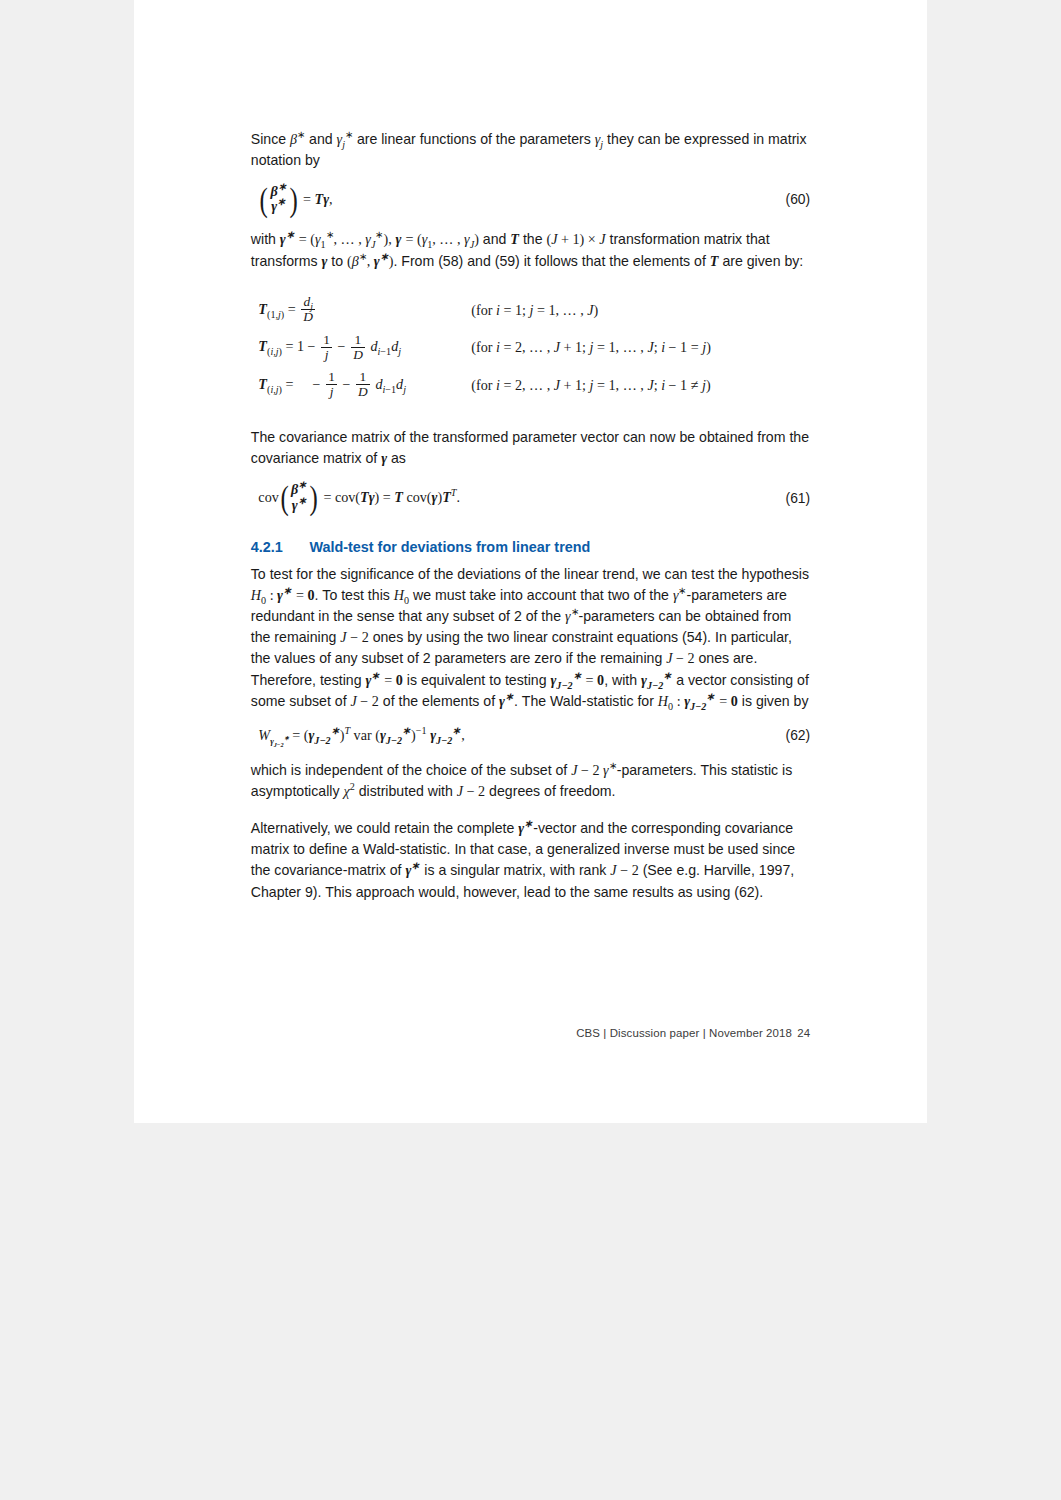Since β∗ and γj∗ are linear functions of the parameters γj they can be expressed in matrix notation by
(β∗γ∗) = Tγ,
(60)
with γ∗ = (γ1∗, … , γJ∗), γ = (γ1, … , γJ) and T the (J + 1) × J transformation matrix that transforms γ to (β∗, γ∗). From (58) and (59) it follows that the elements of T are given by:
| T (1, j ) = d j D | (for i = 1; j = 1, … , J ) |
| T ( i , j ) = 1 − 1 j − 1 D d i −1 d j | (for i = 2, … , J + 1; j = 1, … , J ; i − 1 = j ) |
| T ( i , j ) = − 1 j − 1 D d i −1 d j | (for i = 2, … , J + 1; j = 1, … , J ; i − 1 ≠ j ) |
The covariance matrix of the transformed parameter vector can now be obtained from the covariance matrix of γ as
cov(β∗γ∗) = cov(Tγ) = T cov(γ) TT.
(61)
4.2.1 Wald-test for deviations from linear trend
To test for the significance of the deviations of the linear trend, we can test the hypothesis H0 : γ∗ = 0. To test this H0 we must take into account that two of the γ∗-parameters are redundant in the sense that any subset of 2 of the γ∗-parameters can be obtained from the remaining J − 2 ones by using the two linear constraint equations (54). In particular, the values of any subset of 2 parameters are zero if the remaining J − 2 ones are. Therefore, testing γ∗ = 0 is equivalent to testing γJ−2∗ = 0, with γJ−2∗ a vector consisting of some subset of J − 2 of the elements of γ∗. The Wald-statistic for H0 : γJ−2∗ = 0 is given by
WγJ−2∗ = (γJ−2∗)T var (γJ−2∗)−1 γJ−2∗,
(62)
which is independent of the choice of the subset of J − 2 γ∗-parameters. This statistic is asymptotically χ2 distributed with J − 2 degrees of freedom.
Alternatively, we could retain the complete γ∗-vector and the corresponding covariance matrix to define a Wald-statistic. In that case, a generalized inverse must be used since the covariance-matrix of γ∗ is a singular matrix, with rank J − 2 (See e.g. Harville, 1997, Chapter 9). This approach would, however, lead to the same results as using (62).
CBS | Discussion paper | November 201824